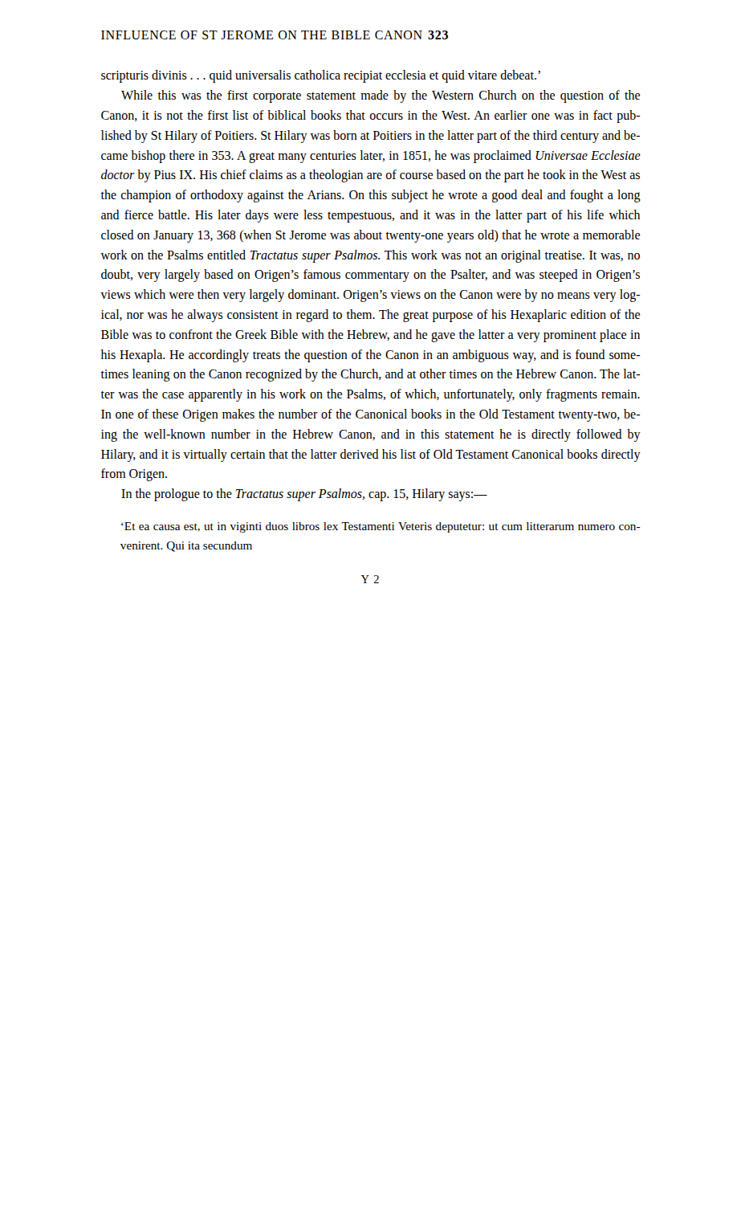INFLUENCE OF ST JEROME ON THE BIBLE CANON323
scripturis divinis . . . quid universalis catholica recipiat ecclesia et quid vitare debeat.’
While this was the first corporate statement made by the Western Church on the question of the Canon, it is not the first list of biblical books that occurs in the West. An earlier one was in fact published by St Hilary of Poitiers. St Hilary was born at Poitiers in the latter part of the third century and became bishop there in 353. A great many centuries later, in 1851, he was proclaimed Universae Ecclesiae doctor by Pius IX. His chief claims as a theologian are of course based on the part he took in the West as the champion of orthodoxy against the Arians. On this subject he wrote a good deal and fought a long and fierce battle. His later days were less tempestuous, and it was in the latter part of his life which closed on January 13, 368 (when St Jerome was about twenty-one years old) that he wrote a memorable work on the Psalms entitled Tractatus super Psalmos. This work was not an original treatise. It was, no doubt, very largely based on Origen’s famous commentary on the Psalter, and was steeped in Origen’s views which were then very largely dominant. Origen’s views on the Canon were by no means very logical, nor was he always consistent in regard to them. The great purpose of his Hexaplaric edition of the Bible was to confront the Greek Bible with the Hebrew, and he gave the latter a very prominent place in his Hexapla. He accordingly treats the question of the Canon in an ambiguous way, and is found sometimes leaning on the Canon recognized by the Church, and at other times on the Hebrew Canon. The latter was the case apparently in his work on the Psalms, of which, unfortunately, only fragments remain. In one of these Origen makes the number of the Canonical books in the Old Testament twenty-two, being the well-known number in the Hebrew Canon, and in this statement he is directly followed by Hilary, and it is virtually certain that the latter derived his list of Old Testament Canonical books directly from Origen.
In the prologue to the Tractatus super Psalmos, cap. 15, Hilary says:—
‘Et ea causa est, ut in viginti duos libros lex Testamenti Veteris deputetur: ut cum litterarum numero convenirent. Qui ita secundum
Y 2